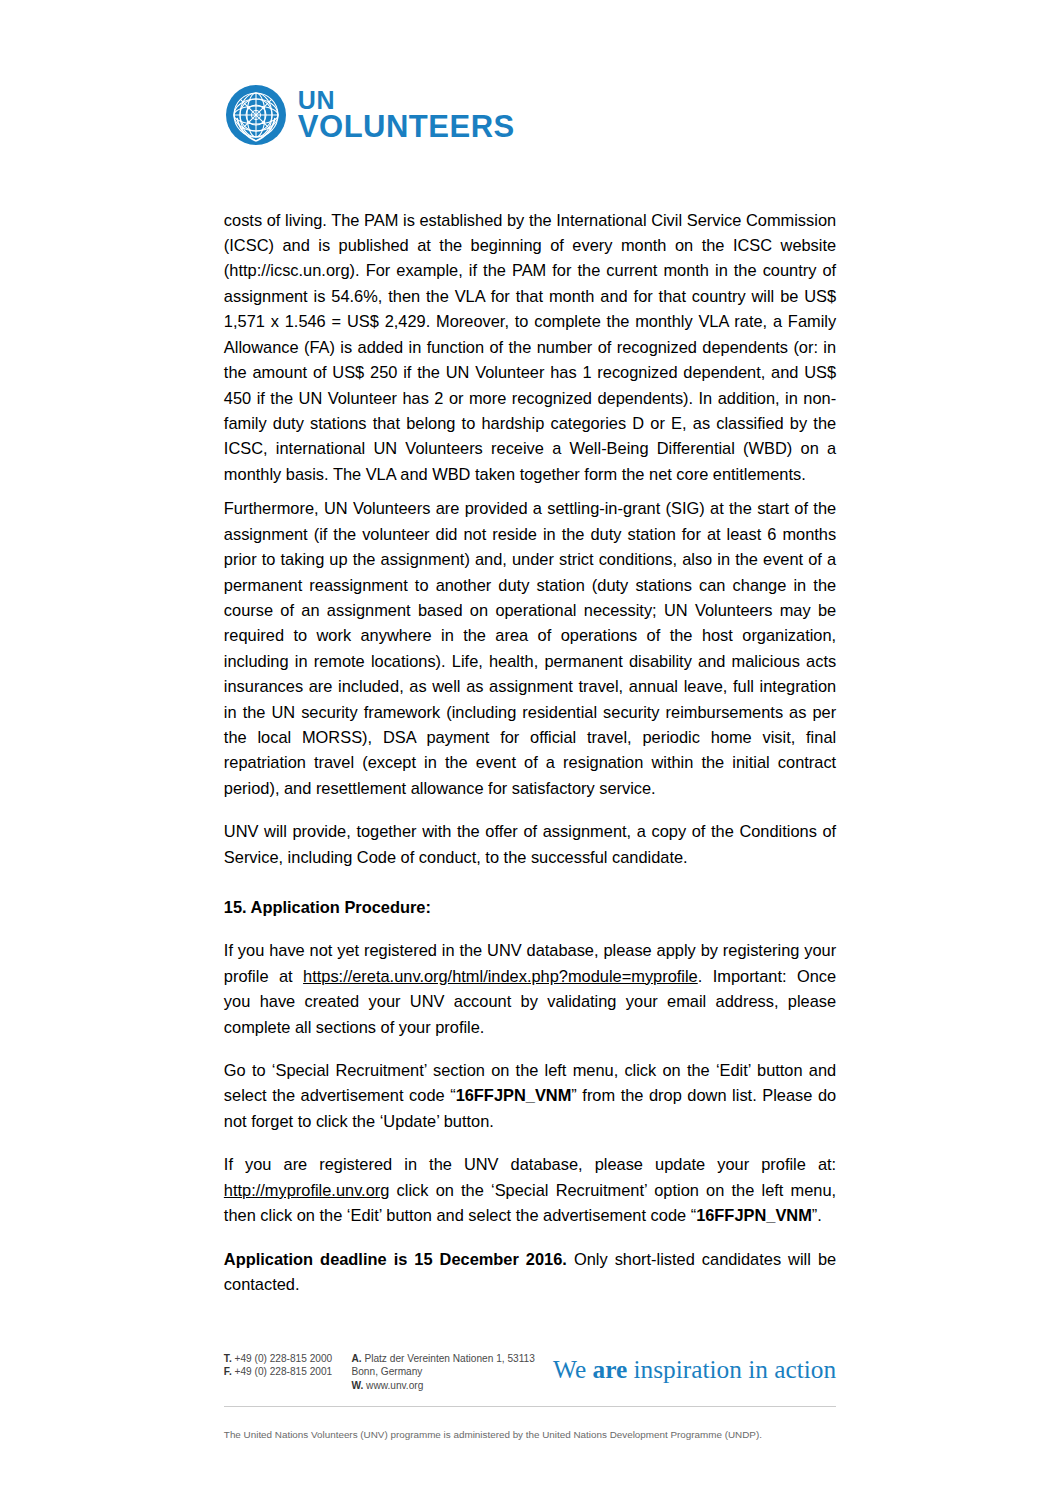| | UN VOLUNTEERS |
costs of living. The PAM is established by the International Civil Service Commission (ICSC) and is published at the beginning of every month on the ICSC website (http://icsc.un.org). For example, if the PAM for the current month in the country of assignment is 54.6%, then the VLA for that month and for that country will be US$ 1,571 x 1.546 = US$ 2,429. Moreover, to complete the monthly VLA rate, a Family Allowance (FA) is added in function of the number of recognized dependents (or: in the amount of US$ 250 if the UN Volunteer has 1 recognized dependent, and US$ 450 if the UN Volunteer has 2 or more recognized dependents). In addition, in non-family duty stations that belong to hardship categories D or E, as classified by the ICSC, international UN Volunteers receive a Well-Being Differential (WBD) on a monthly basis. The VLA and WBD taken together form the net core entitlements.
Furthermore, UN Volunteers are provided a settling-in-grant (SIG) at the start of the assignment (if the volunteer did not reside in the duty station for at least 6 months prior to taking up the assignment) and, under strict conditions, also in the event of a permanent reassignment to another duty station (duty stations can change in the course of an assignment based on operational necessity; UN Volunteers may be required to work anywhere in the area of operations of the host organization, including in remote locations). Life, health, permanent disability and malicious acts insurances are included, as well as assignment travel, annual leave, full integration in the UN security framework (including residential security reimbursements as per the local MORSS), DSA payment for official travel, periodic home visit, final repatriation travel (except in the event of a resignation within the initial contract period), and resettlement allowance for satisfactory service.
UNV will provide, together with the offer of assignment, a copy of the Conditions of Service, including Code of conduct, to the successful candidate.
15. Application Procedure:
If you have not yet registered in the UNV database, please apply by registering your profile at https://ereta.unv.org/html/index.php?module=myprofile. Important: Once you have created your UNV account by validating your email address, please complete all sections of your profile.
Go to ‘Special Recruitment’ section on the left menu, click on the ‘Edit’ button and select the advertisement code “16FFJPN_VNM” from the drop down list. Please do not forget to click the ‘Update’ button.
If you are registered in the UNV database, please update your profile at: http://myprofile.unv.org click on the ‘Special Recruitment’ option on the left menu, then click on the ‘Edit’ button and select the advertisement code “16FFJPN_VNM”.
Application deadline is 15 December 2016. Only short-listed candidates will be contacted.
| T. +49 (0) 228-815 2000 F. +49 (0) 228-815 2001 | A. Platz der Vereinten Nationen 1, 53113 Bonn, Germany W. www.unv.org | We are inspiration in action |
The United Nations Volunteers (UNV) programme is administered by the United Nations Development Programme (UNDP).